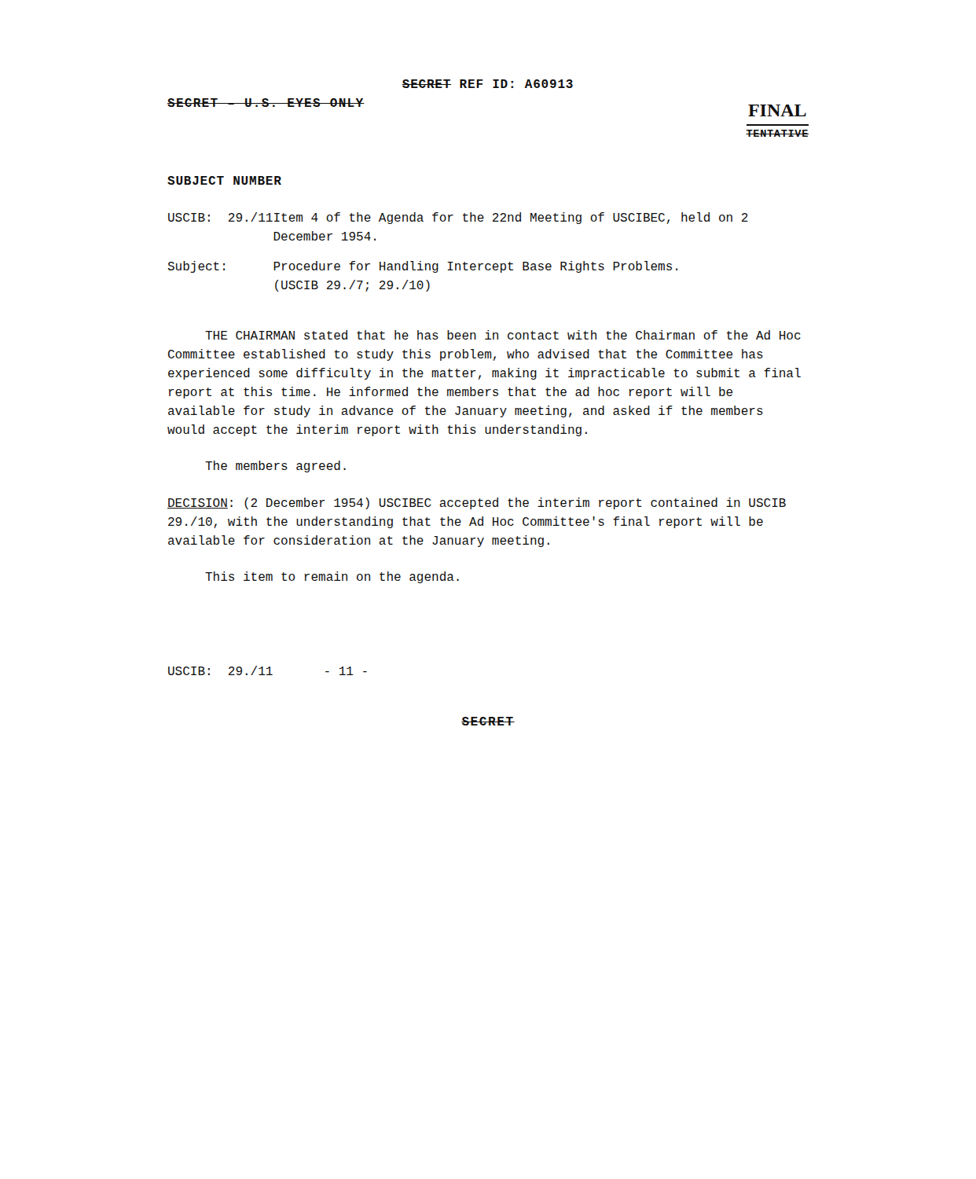SECRET REF ID: A60913
SECRET – U.S. EYES ONLY
FINAL TENTATIVE
Subject Number
| USCIB: 29./11 | Item 4 of the Agenda for the 22nd Meeting of USCIBEC, held on 2 December 1954. |
| Subject: | Procedure for Handling Intercept Base Rights Problems. (USCIB 29./7; 29./10) |
THE CHAIRMAN stated that he has been in contact with the Chairman of the Ad Hoc Committee established to study this problem, who advised that the Committee has experienced some difficulty in the matter, making it impracticable to submit a final report at this time. He informed the members that the ad hoc report will be available for study in advance of the January meeting, and asked if the members would accept the interim report with this understanding.
The members agreed.
DECISION: (2 December 1954) USCIBEC accepted the interim report contained in USCIB 29./10, with the understanding that the Ad Hoc Committee's final report will be available for consideration at the January meeting.
This item to remain on the agenda.
USCIB: 29./11 - 11 -
SECRET